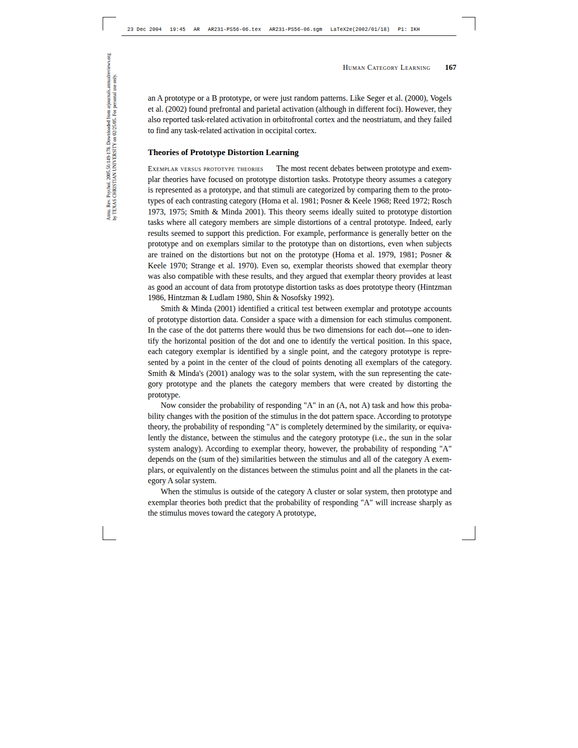23 Dec 200419:45 AR AR231-PS56-06.tex AR231-PS56-06.sgm LaTeX2e(2002/01/18) P1: IKH
Human Category Learning 167
Annu. Rev. Psychol. 2005.56:149-178. Downloaded from arjournals.annualreviews.org
by TEXAS CHRISTIAN UNIVERSITY on 02/25/05. For personal use only.
an A prototype or a B prototype, or were just random patterns. Like Seger et al. (2000), Vogels et al. (2002) found prefrontal and parietal activation (although in different foci). However, they also reported task-related activation in orbitofrontal cortex and the neostriatum, and they failed to find any task-related activation in occipital cortex.
Theories of Prototype Distortion Learning
Exemplar versus prototype theories The most recent debates between prototype and exemplar theories have focused on prototype distortion tasks. Prototype theory assumes a category is represented as a prototype, and that stimuli are categorized by comparing them to the prototypes of each contrasting category (Homa et al. 1981; Posner & Keele 1968; Reed 1972; Rosch 1973, 1975; Smith & Minda 2001). This theory seems ideally suited to prototype distortion tasks where all category members are simple distortions of a central prototype. Indeed, early results seemed to support this prediction. For example, performance is generally better on the prototype and on exemplars similar to the prototype than on distortions, even when subjects are trained on the distortions but not on the prototype (Homa et al. 1979, 1981; Posner & Keele 1970; Strange et al. 1970). Even so, exemplar theorists showed that exemplar theory was also compatible with these results, and they argued that exemplar theory provides at least as good an account of data from prototype distortion tasks as does prototype theory (Hintzman 1986, Hintzman & Ludlam 1980, Shin & Nosofsky 1992).
Smith & Minda (2001) identified a critical test between exemplar and prototype accounts of prototype distortion data. Consider a space with a dimension for each stimulus component. In the case of the dot patterns there would thus be two dimensions for each dot—one to identify the horizontal position of the dot and one to identify the vertical position. In this space, each category exemplar is identified by a single point, and the category prototype is represented by a point in the center of the cloud of points denoting all exemplars of the category. Smith & Minda's (2001) analogy was to the solar system, with the sun representing the category prototype and the planets the category members that were created by distorting the prototype.
Now consider the probability of responding "A" in an (A, not A) task and how this probability changes with the position of the stimulus in the dot pattern space. According to prototype theory, the probability of responding "A" is completely determined by the similarity, or equivalently the distance, between the stimulus and the category prototype (i.e., the sun in the solar system analogy). According to exemplar theory, however, the probability of responding "A" depends on the (sum of the) similarities between the stimulus and all of the category A exemplars, or equivalently on the distances between the stimulus point and all the planets in the category A solar system.
When the stimulus is outside of the category A cluster or solar system, then prototype and exemplar theories both predict that the probability of responding "A" will increase sharply as the stimulus moves toward the category A prototype,